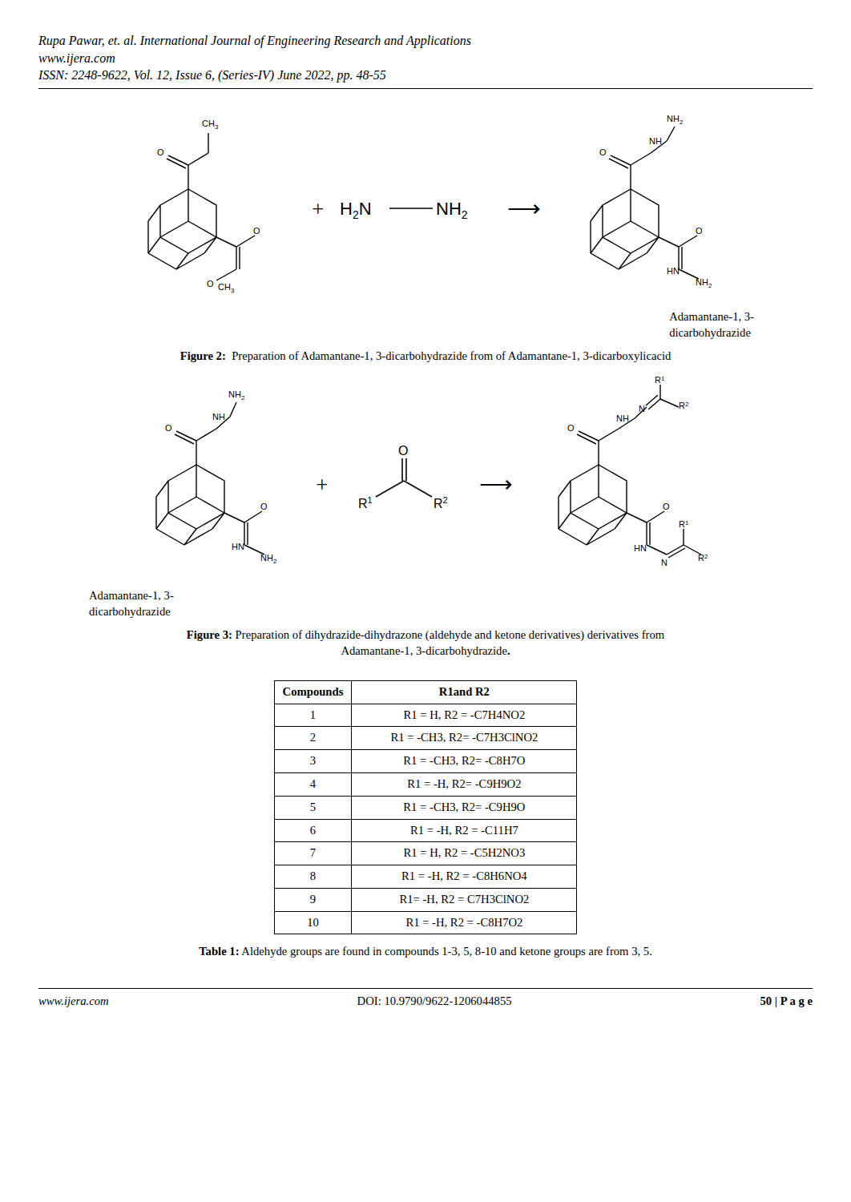Rupa Pawar, et. al. International Journal of Engineering Research and Applications
www.ijera.com
ISSN: 2248-9622, Vol. 12, Issue 6, (Series-IV) June 2022, pp. 48-55
CH3 O O O CH3 + H2N NH2 ⟶ NH2 NH O O HN NH2
Adamantane-1, 3-
dicarbohydrazide
Figure 2: Preparation of Adamantane-1, 3-dicarbohydrazide from of Adamantane-1, 3-dicarboxylicacid
NH2 NH O O HN NH2 + O R1 R2 ⟶ R1 R2 N NH O O HN N R1 R2
Adamantane-1, 3-
dicarbohydrazide
Figure 3: Preparation of dihydrazide-dihydrazone (aldehyde and ketone derivatives) derivatives from
Adamantane-1, 3-dicarbohydrazide.
| Compounds | R1and R2 |
| --- | --- |
| 1 | R1 = H, R2 = -C7H4NO2 |
| 2 | R1 = -CH3, R2= -C7H3ClNO2 |
| 3 | R1 = -CH3, R2= -C8H7O |
| 4 | R1 = -H, R2= -C9H9O2 |
| 5 | R1 = -CH3, R2= -C9H9O |
| 6 | R1 = -H, R2 = -C11H7 |
| 7 | R1 = H, R2 = -C5H2NO3 |
| 8 | R1 = -H, R2 = -C8H6NO4 |
| 9 | R1= -H, R2 = C7H3ClNO2 |
| 10 | R1 = -H, R2 = -C8H7O2 |
Table 1: Aldehyde groups are found in compounds 1-3, 5, 8-10 and ketone groups are from 3, 5.
www.ijera.com
DOI: 10.9790/9622-1206044855
50 | P a g e